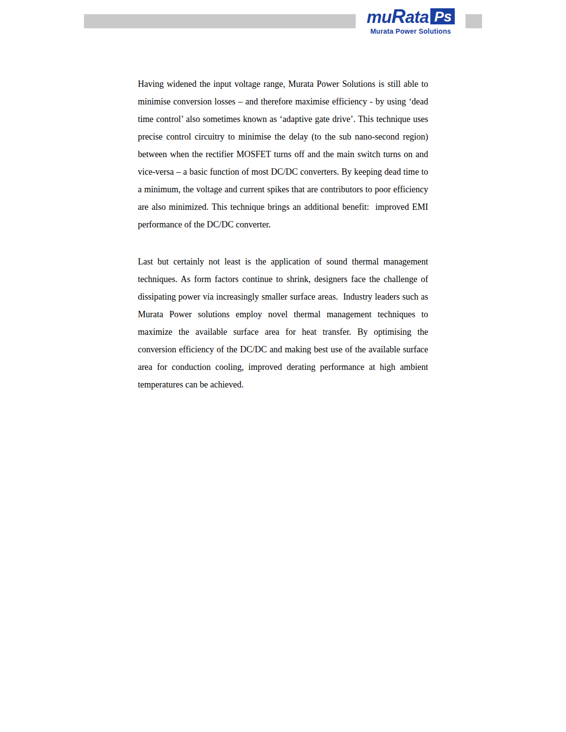muRata Ps Murata Power Solutions
Having widened the input voltage range, Murata Power Solutions is still able to minimise conversion losses – and therefore maximise efficiency - by using ‘dead time control’ also sometimes known as ‘adaptive gate drive’. This technique uses precise control circuitry to minimise the delay (to the sub nano-second region) between when the rectifier MOSFET turns off and the main switch turns on and vice-versa – a basic function of most DC/DC converters. By keeping dead time to a minimum, the voltage and current spikes that are contributors to poor efficiency are also minimized. This technique brings an additional benefit: improved EMI performance of the DC/DC converter.
Last but certainly not least is the application of sound thermal management techniques. As form factors continue to shrink, designers face the challenge of dissipating power via increasingly smaller surface areas. Industry leaders such as Murata Power solutions employ novel thermal management techniques to maximize the available surface area for heat transfer. By optimising the conversion efficiency of the DC/DC and making best use of the available surface area for conduction cooling, improved derating performance at high ambient temperatures can be achieved.